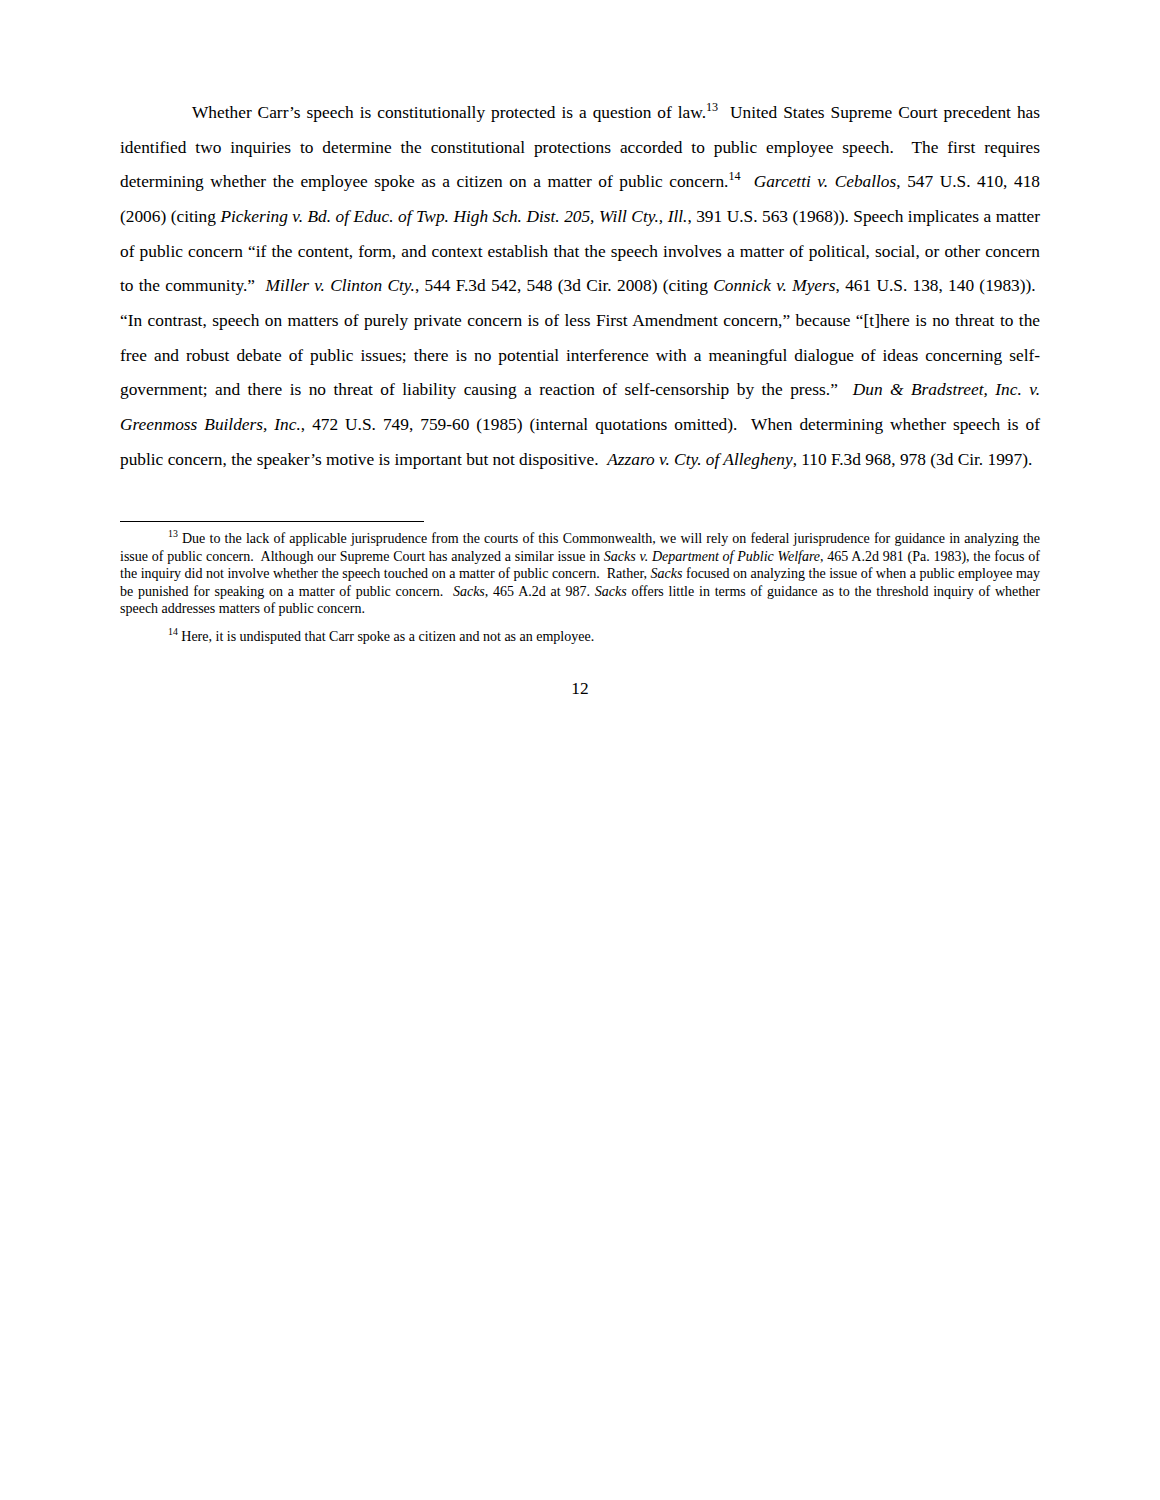Whether Carr’s speech is constitutionally protected is a question of law.13 United States Supreme Court precedent has identified two inquiries to determine the constitutional protections accorded to public employee speech. The first requires determining whether the employee spoke as a citizen on a matter of public concern.14 Garcetti v. Ceballos, 547 U.S. 410, 418 (2006) (citing Pickering v. Bd. of Educ. of Twp. High Sch. Dist. 205, Will Cty., Ill., 391 U.S. 563 (1968)). Speech implicates a matter of public concern “if the content, form, and context establish that the speech involves a matter of political, social, or other concern to the community.” Miller v. Clinton Cty., 544 F.3d 542, 548 (3d Cir. 2008) (citing Connick v. Myers, 461 U.S. 138, 140 (1983)). “In contrast, speech on matters of purely private concern is of less First Amendment concern,” because “[t]here is no threat to the free and robust debate of public issues; there is no potential interference with a meaningful dialogue of ideas concerning self-government; and there is no threat of liability causing a reaction of self-censorship by the press.” Dun & Bradstreet, Inc. v. Greenmoss Builders, Inc., 472 U.S. 749, 759-60 (1985) (internal quotations omitted). When determining whether speech is of public concern, the speaker’s motive is important but not dispositive. Azzaro v. Cty. of Allegheny, 110 F.3d 968, 978 (3d Cir. 1997).
13 Due to the lack of applicable jurisprudence from the courts of this Commonwealth, we will rely on federal jurisprudence for guidance in analyzing the issue of public concern. Although our Supreme Court has analyzed a similar issue in Sacks v. Department of Public Welfare, 465 A.2d 981 (Pa. 1983), the focus of the inquiry did not involve whether the speech touched on a matter of public concern. Rather, Sacks focused on analyzing the issue of when a public employee may be punished for speaking on a matter of public concern. Sacks, 465 A.2d at 987. Sacks offers little in terms of guidance as to the threshold inquiry of whether speech addresses matters of public concern.
14 Here, it is undisputed that Carr spoke as a citizen and not as an employee.
12